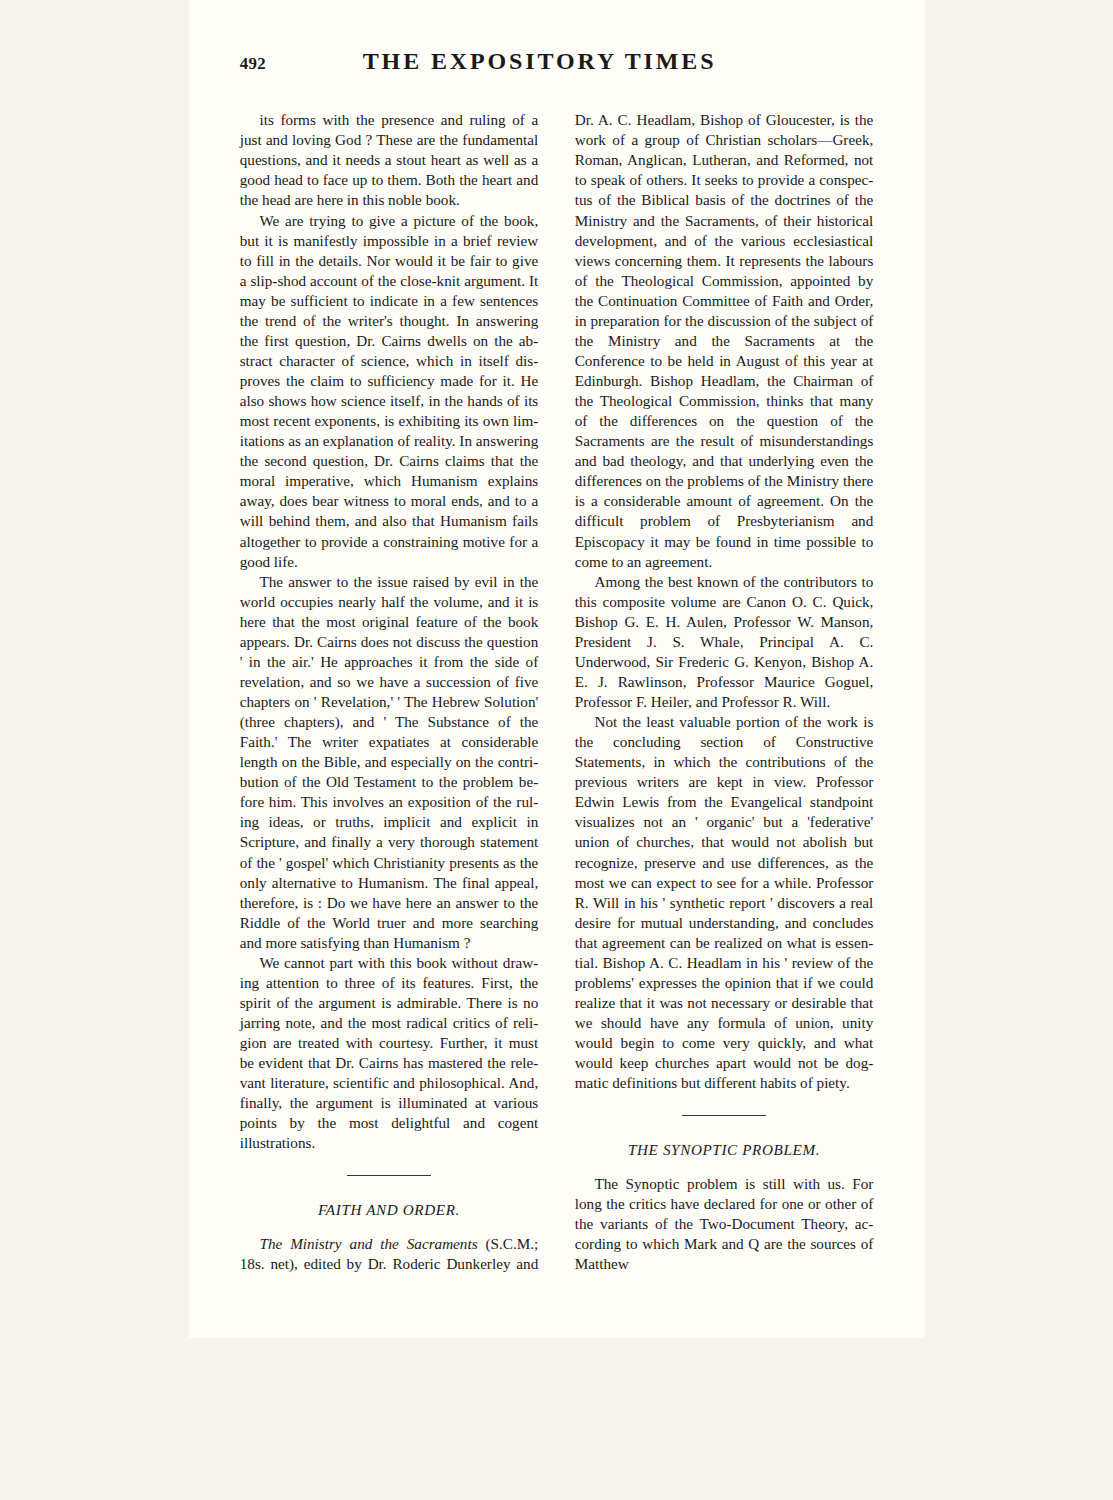492 The Expository Times
its forms with the presence and ruling of a just and loving God ? These are the fundamental questions, and it needs a stout heart as well as a good head to face up to them. Both the heart and the head are here in this noble book.
We are trying to give a picture of the book, but it is manifestly impossible in a brief review to fill in the details. Nor would it be fair to give a slip-shod account of the close-knit argument. It may be sufficient to indicate in a few sentences the trend of the writer's thought. In answering the first question, Dr. Cairns dwells on the abstract character of science, which in itself disproves the claim to sufficiency made for it. He also shows how science itself, in the hands of its most recent exponents, is exhibiting its own limitations as an explanation of reality. In answering the second question, Dr. Cairns claims that the moral imperative, which Humanism explains away, does bear witness to moral ends, and to a will behind them, and also that Humanism fails altogether to provide a constraining motive for a good life.
The answer to the issue raised by evil in the world occupies nearly half the volume, and it is here that the most original feature of the book appears. Dr. Cairns does not discuss the question ' in the air.' He approaches it from the side of revelation, and so we have a succession of five chapters on ' Revelation,' ' The Hebrew Solution' (three chapters), and ' The Substance of the Faith.' The writer expatiates at considerable length on the Bible, and especially on the contribution of the Old Testament to the problem before him. This involves an exposition of the ruling ideas, or truths, implicit and explicit in Scripture, and finally a very thorough statement of the ' gospel' which Christianity presents as the only alternative to Humanism. The final appeal, therefore, is : Do we have here an answer to the Riddle of the World truer and more searching and more satisfying than Humanism ?
We cannot part with this book without drawing attention to three of its features. First, the spirit of the argument is admirable. There is no jarring note, and the most radical critics of religion are treated with courtesy. Further, it must be evident that Dr. Cairns has mastered the relevant literature, scientific and philosophical. And, finally, the argument is illuminated at various points by the most delightful and cogent illustrations.
FAITH AND ORDER.
The Ministry and the Sacraments (S.C.M.; 18s. net), edited by Dr. Roderic Dunkerley and Dr. A. C. Headlam, Bishop of Gloucester, is the work of a group of Christian scholars—Greek, Roman, Anglican, Lutheran, and Reformed, not to speak of others. It seeks to provide a conspectus of the Biblical basis of the doctrines of the Ministry and the Sacraments, of their historical development, and of the various ecclesiastical views concerning them. It represents the labours of the Theological Commission, appointed by the Continuation Committee of Faith and Order, in preparation for the discussion of the subject of the Ministry and the Sacraments at the Conference to be held in August of this year at Edinburgh. Bishop Headlam, the Chairman of the Theological Commission, thinks that many of the differences on the question of the Sacraments are the result of misunderstandings and bad theology, and that underlying even the differences on the problems of the Ministry there is a considerable amount of agreement. On the difficult problem of Presbyterianism and Episcopacy it may be found in time possible to come to an agreement.
Among the best known of the contributors to this composite volume are Canon O. C. Quick, Bishop G. E. H. Aulen, Professor W. Manson, President J. S. Whale, Principal A. C. Underwood, Sir Frederic G. Kenyon, Bishop A. E. J. Rawlinson, Professor Maurice Goguel, Professor F. Heiler, and Professor R. Will.
Not the least valuable portion of the work is the concluding section of Constructive Statements, in which the contributions of the previous writers are kept in view. Professor Edwin Lewis from the Evangelical standpoint visualizes not an ' organic' but a 'federative' union of churches, that would not abolish but recognize, preserve and use differences, as the most we can expect to see for a while. Professor R. Will in his ' synthetic report ' discovers a real desire for mutual understanding, and concludes that agreement can be realized on what is essential. Bishop A. C. Headlam in his ' review of the problems' expresses the opinion that if we could realize that it was not necessary or desirable that we should have any formula of union, unity would begin to come very quickly, and what would keep churches apart would not be dogmatic definitions but different habits of piety.
THE SYNOPTIC PROBLEM.
The Synoptic problem is still with us. For long the critics have declared for one or other of the variants of the Two-Document Theory, according to which Mark and Q are the sources of Matthew